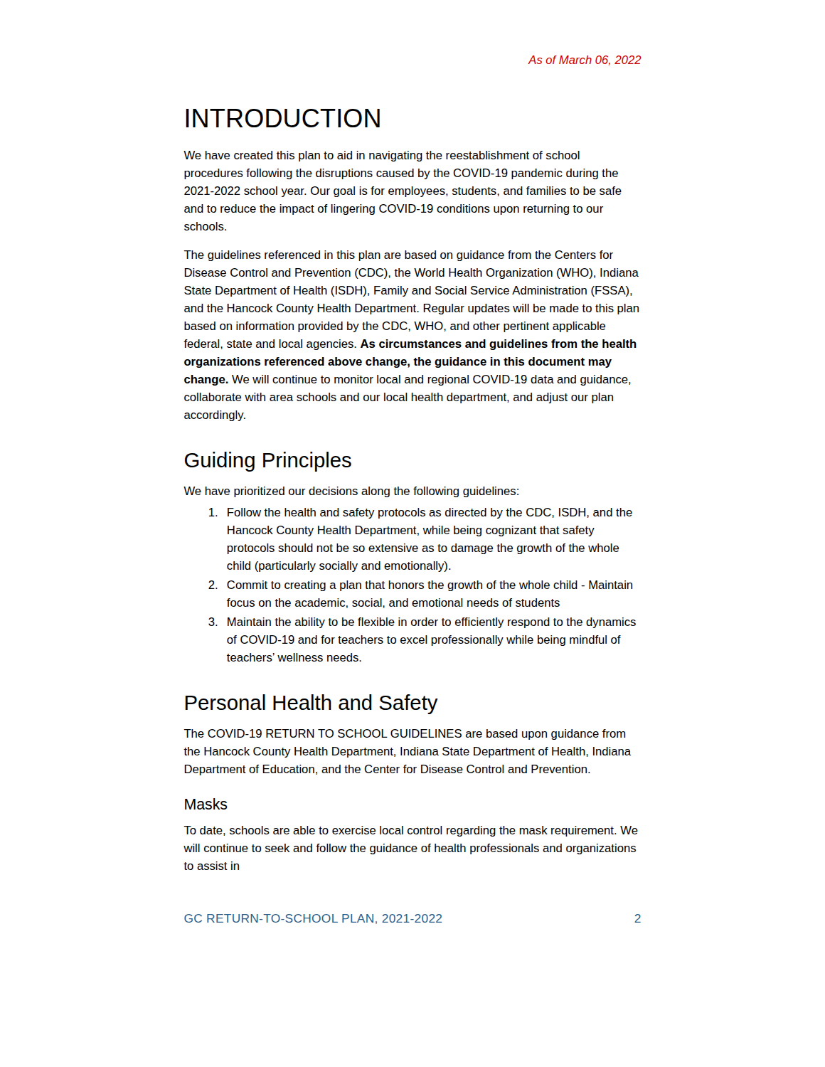As of March 06, 2022
INTRODUCTION
We have created this plan to aid in navigating the reestablishment of school procedures following the disruptions caused by the COVID-19 pandemic during the 2021-2022 school year. Our goal is for employees, students, and families to be safe and to reduce the impact of lingering COVID-19 conditions upon returning to our schools.
The guidelines referenced in this plan are based on guidance from the Centers for Disease Control and Prevention (CDC), the World Health Organization (WHO), Indiana State Department of Health (ISDH), Family and Social Service Administration (FSSA), and the Hancock County Health Department. Regular updates will be made to this plan based on information provided by the CDC, WHO, and other pertinent applicable federal, state and local agencies. As circumstances and guidelines from the health organizations referenced above change, the guidance in this document may change. We will continue to monitor local and regional COVID-19 data and guidance, collaborate with area schools and our local health department, and adjust our plan accordingly.
Guiding Principles
We have prioritized our decisions along the following guidelines:
Follow the health and safety protocols as directed by the CDC, ISDH, and the Hancock County Health Department, while being cognizant that safety protocols should not be so extensive as to damage the growth of the whole child (particularly socially and emotionally).
Commit to creating a plan that honors the growth of the whole child - Maintain focus on the academic, social, and emotional needs of students
Maintain the ability to be flexible in order to efficiently respond to the dynamics of COVID-19 and for teachers to excel professionally while being mindful of teachers’ wellness needs.
Personal Health and Safety
The COVID-19 RETURN TO SCHOOL GUIDELINES are based upon guidance from the Hancock County Health Department, Indiana State Department of Health, Indiana Department of Education, and the Center for Disease Control and Prevention.
Masks
To date, schools are able to exercise local control regarding the mask requirement. We will continue to seek and follow the guidance of health professionals and organizations to assist in
GC Return-to-School Plan, 2021-2022 2